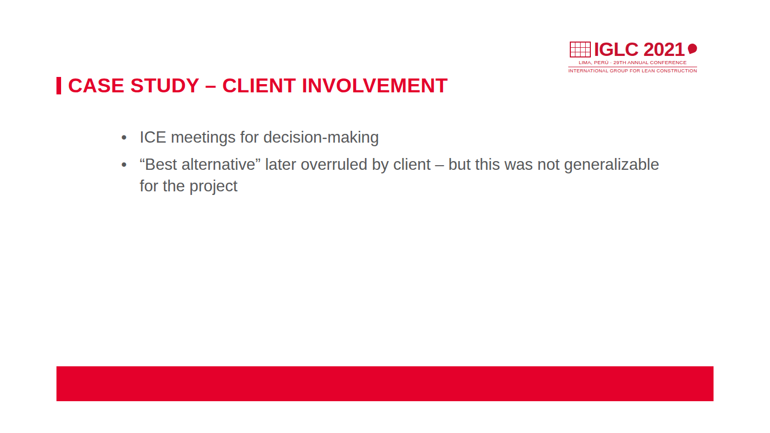IGLC 2021
LIMA, PERÚ · 29TH ANNUAL CONFERENCE
INTERNATIONAL GROUP FOR LEAN CONSTRUCTION
Case Study – Client Involvement
ICE meetings for decision-making
“Best alternative” later overruled by client – but this was not generalizable for the project